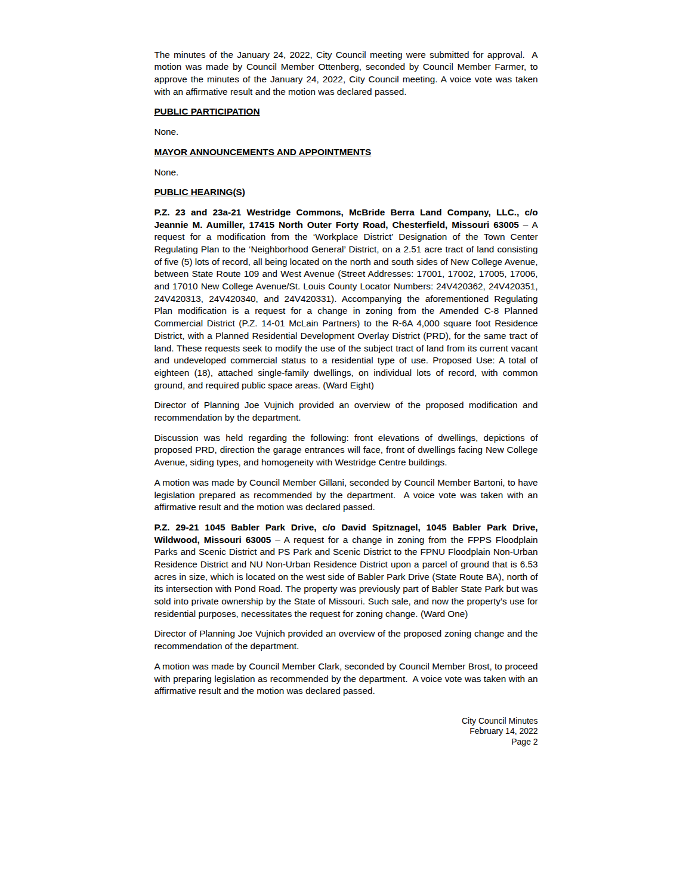The minutes of the January 24, 2022, City Council meeting were submitted for approval. A motion was made by Council Member Ottenberg, seconded by Council Member Farmer, to approve the minutes of the January 24, 2022, City Council meeting. A voice vote was taken with an affirmative result and the motion was declared passed.
PUBLIC PARTICIPATION
None.
MAYOR ANNOUNCEMENTS AND APPOINTMENTS
None.
PUBLIC HEARING(S)
P.Z. 23 and 23a-21 Westridge Commons, McBride Berra Land Company, LLC., c/o Jeannie M. Aumiller, 17415 North Outer Forty Road, Chesterfield, Missouri 63005 – A request for a modification from the ‘Workplace District’ Designation of the Town Center Regulating Plan to the ‘Neighborhood General’ District, on a 2.51 acre tract of land consisting of five (5) lots of record, all being located on the north and south sides of New College Avenue, between State Route 109 and West Avenue (Street Addresses: 17001, 17002, 17005, 17006, and 17010 New College Avenue/St. Louis County Locator Numbers: 24V420362, 24V420351, 24V420313, 24V420340, and 24V420331). Accompanying the aforementioned Regulating Plan modification is a request for a change in zoning from the Amended C-8 Planned Commercial District (P.Z. 14-01 McLain Partners) to the R-6A 4,000 square foot Residence District, with a Planned Residential Development Overlay District (PRD), for the same tract of land. These requests seek to modify the use of the subject tract of land from its current vacant and undeveloped commercial status to a residential type of use. Proposed Use: A total of eighteen (18), attached single-family dwellings, on individual lots of record, with common ground, and required public space areas. (Ward Eight)
Director of Planning Joe Vujnich provided an overview of the proposed modification and recommendation by the department.
Discussion was held regarding the following: front elevations of dwellings, depictions of proposed PRD, direction the garage entrances will face, front of dwellings facing New College Avenue, siding types, and homogeneity with Westridge Centre buildings.
A motion was made by Council Member Gillani, seconded by Council Member Bartoni, to have legislation prepared as recommended by the department. A voice vote was taken with an affirmative result and the motion was declared passed.
P.Z. 29-21 1045 Babler Park Drive, c/o David Spitznagel, 1045 Babler Park Drive, Wildwood, Missouri 63005 – A request for a change in zoning from the FPPS Floodplain Parks and Scenic District and PS Park and Scenic District to the FPNU Floodplain Non-Urban Residence District and NU Non-Urban Residence District upon a parcel of ground that is 6.53 acres in size, which is located on the west side of Babler Park Drive (State Route BA), north of its intersection with Pond Road. The property was previously part of Babler State Park but was sold into private ownership by the State of Missouri. Such sale, and now the property’s use for residential purposes, necessitates the request for zoning change. (Ward One)
Director of Planning Joe Vujnich provided an overview of the proposed zoning change and the recommendation of the department.
A motion was made by Council Member Clark, seconded by Council Member Brost, to proceed with preparing legislation as recommended by the department. A voice vote was taken with an affirmative result and the motion was declared passed.
City Council Minutes
February 14, 2022
Page 2